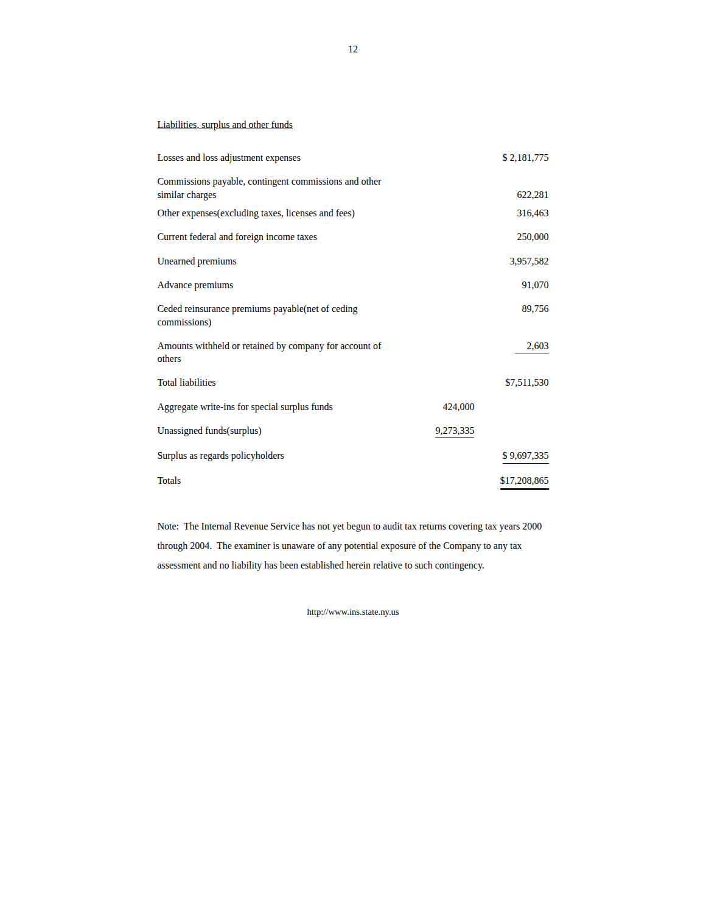12
Liabilities, surplus and other funds
| Losses and loss adjustment expenses | | $ 2,181,775 |
| Commissions payable, contingent commissions and other similar charges | | 622,281 |
| Other expenses(excluding taxes, licenses and fees) | | 316,463 |
| Current federal and foreign income taxes | | 250,000 |
| Unearned premiums | | 3,957,582 |
| Advance premiums | | 91,070 |
| Ceded reinsurance premiums payable(net of ceding commissions) | | 89,756 |
| Amounts withheld or retained by company for account of others | | 2,603 |
| Total liabilities | | $7,511,530 |
| Aggregate write-ins for special surplus funds | 424,000 | |
| Unassigned funds(surplus) | 9,273,335 | |
| Surplus as regards policyholders | | $ 9,697,335 |
| Totals | | $17,208,865 |
Note: The Internal Revenue Service has not yet begun to audit tax returns covering tax years 2000 through 2004. The examiner is unaware of any potential exposure of the Company to any tax assessment and no liability has been established herein relative to such contingency.
http://www.ins.state.ny.us